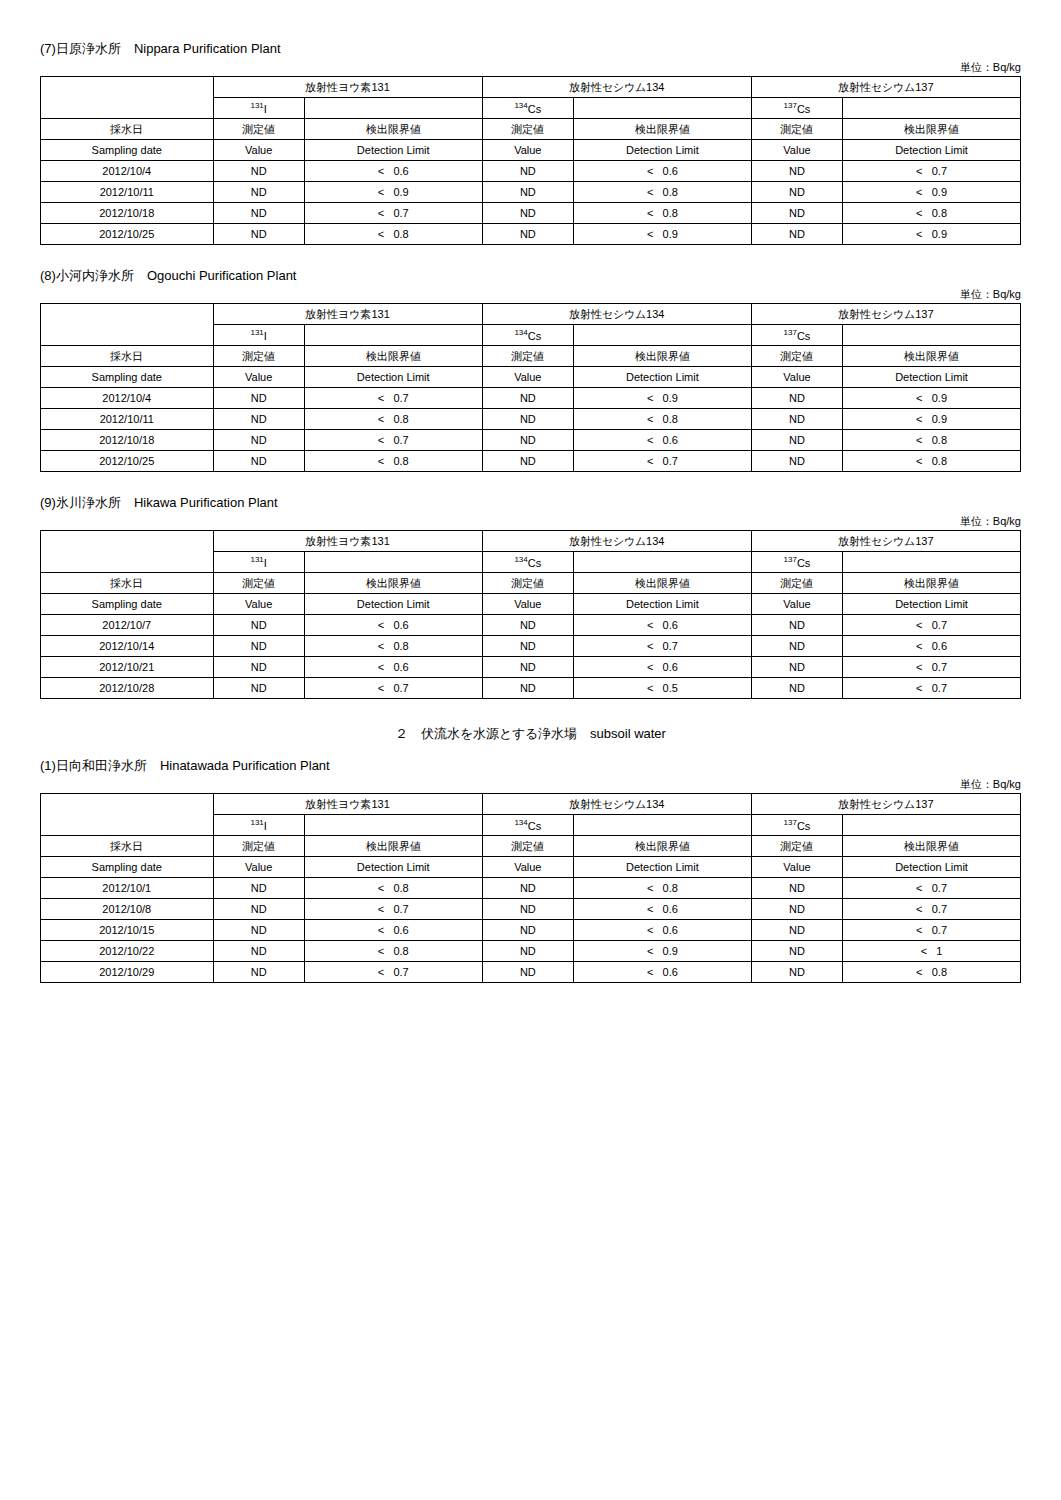(7)日原浄水所　Nippara Purification Plant
単位：Bq/kg
| | 放射性ヨウ素131 | 放射性セシウム134 | 放射性セシウム137 |
| 131 I | | 134 Cs | | 137 Cs | |
| 採水日 | 測定値 | 検出限界値 | 測定値 | 検出限界値 | 測定値 | 検出限界値 |
| Sampling date | Value | Detection Limit | Value | Detection Limit | Value | Detection Limit |
| 2012/10/4 | ND | < 0.6 | ND | < 0.6 | ND | < 0.7 |
| 2012/10/11 | ND | < 0.9 | ND | < 0.8 | ND | < 0.9 |
| 2012/10/18 | ND | < 0.7 | ND | < 0.8 | ND | < 0.8 |
| 2012/10/25 | ND | < 0.8 | ND | < 0.9 | ND | < 0.9 |
(8)小河内浄水所　Ogouchi Purification Plant
単位：Bq/kg
| | 放射性ヨウ素131 | 放射性セシウム134 | 放射性セシウム137 |
| 131 I | | 134 Cs | | 137 Cs | |
| 採水日 | 測定値 | 検出限界値 | 測定値 | 検出限界値 | 測定値 | 検出限界値 |
| Sampling date | Value | Detection Limit | Value | Detection Limit | Value | Detection Limit |
| 2012/10/4 | ND | < 0.7 | ND | < 0.9 | ND | < 0.9 |
| 2012/10/11 | ND | < 0.8 | ND | < 0.8 | ND | < 0.9 |
| 2012/10/18 | ND | < 0.7 | ND | < 0.6 | ND | < 0.8 |
| 2012/10/25 | ND | < 0.8 | ND | < 0.7 | ND | < 0.8 |
(9)氷川浄水所　Hikawa Purification Plant
単位：Bq/kg
| | 放射性ヨウ素131 | 放射性セシウム134 | 放射性セシウム137 |
| 131 I | | 134 Cs | | 137 Cs | |
| 採水日 | 測定値 | 検出限界値 | 測定値 | 検出限界値 | 測定値 | 検出限界値 |
| Sampling date | Value | Detection Limit | Value | Detection Limit | Value | Detection Limit |
| 2012/10/7 | ND | < 0.6 | ND | < 0.6 | ND | < 0.7 |
| 2012/10/14 | ND | < 0.8 | ND | < 0.7 | ND | < 0.6 |
| 2012/10/21 | ND | < 0.6 | ND | < 0.6 | ND | < 0.7 |
| 2012/10/28 | ND | < 0.7 | ND | < 0.5 | ND | < 0.7 |
２　伏流水を水源とする浄水場　subsoil water
(1)日向和田浄水所　Hinatawada Purification Plant
単位：Bq/kg
| | 放射性ヨウ素131 | 放射性セシウム134 | 放射性セシウム137 |
| 131 I | | 134 Cs | | 137 Cs | |
| 採水日 | 測定値 | 検出限界値 | 測定値 | 検出限界値 | 測定値 | 検出限界値 |
| Sampling date | Value | Detection Limit | Value | Detection Limit | Value | Detection Limit |
| 2012/10/1 | ND | < 0.8 | ND | < 0.8 | ND | < 0.7 |
| 2012/10/8 | ND | < 0.7 | ND | < 0.6 | ND | < 0.7 |
| 2012/10/15 | ND | < 0.6 | ND | < 0.6 | ND | < 0.7 |
| 2012/10/22 | ND | < 0.8 | ND | < 0.9 | ND | < 1 |
| 2012/10/29 | ND | < 0.7 | ND | < 0.6 | ND | < 0.8 |